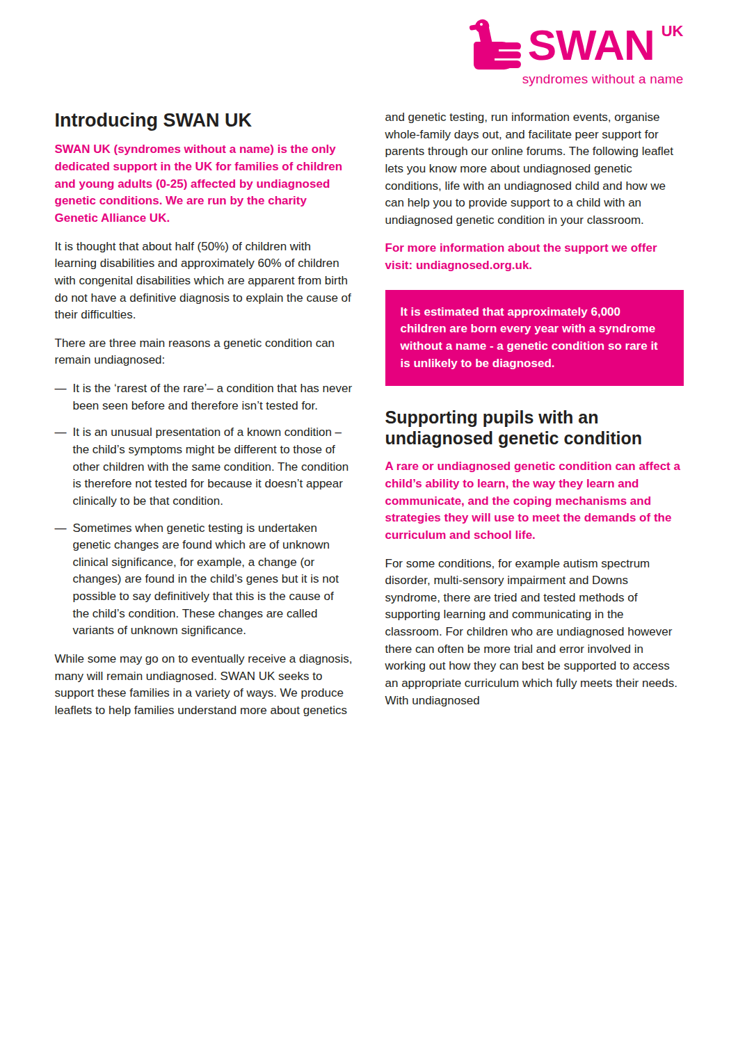SWAN UK
syndromes without a name
Introducing SWAN UK
SWAN UK (syndromes without a name) is the only dedicated support in the UK for families of children and young adults (0-25) affected by undiagnosed genetic conditions. We are run by the charity Genetic Alliance UK.
It is thought that about half (50%) of children with learning disabilities and approximately 60% of children with congenital disabilities which are apparent from birth do not have a definitive diagnosis to explain the cause of their difficulties.
There are three main reasons a genetic condition can remain undiagnosed:
It is the ‘rarest of the rare’– a condition that has never been seen before and therefore isn’t tested for.
It is an unusual presentation of a known condition – the child’s symptoms might be different to those of other children with the same condition. The condition is therefore not tested for because it doesn’t appear clinically to be that condition.
Sometimes when genetic testing is undertaken genetic changes are found which are of unknown clinical significance, for example, a change (or changes) are found in the child’s genes but it is not possible to say definitively that this is the cause of the child’s condition. These changes are called variants of unknown significance.
While some may go on to eventually receive a diagnosis, many will remain undiagnosed. SWAN UK seeks to support these families in a variety of ways. We produce leaflets to help families understand more about genetics and genetic testing, run information events, organise whole-family days out, and facilitate peer support for parents through our online forums. The following leaflet lets you know more about undiagnosed genetic conditions, life with an undiagnosed child and how we can help you to provide support to a child with an undiagnosed genetic condition in your classroom.
For more information about the support we offer visit: undiagnosed.org.uk.
It is estimated that approximately 6,000 children are born every year with a syndrome without a name - a genetic condition so rare it is unlikely to be diagnosed.
Supporting pupils with an undiagnosed genetic condition
A rare or undiagnosed genetic condition can affect a child’s ability to learn, the way they learn and communicate, and the coping mechanisms and strategies they will use to meet the demands of the curriculum and school life.
For some conditions, for example autism spectrum disorder, multi-sensory impairment and Downs syndrome, there are tried and tested methods of supporting learning and communicating in the classroom. For children who are undiagnosed however there can often be more trial and error involved in working out how they can best be supported to access an appropriate curriculum which fully meets their needs. With undiagnosed